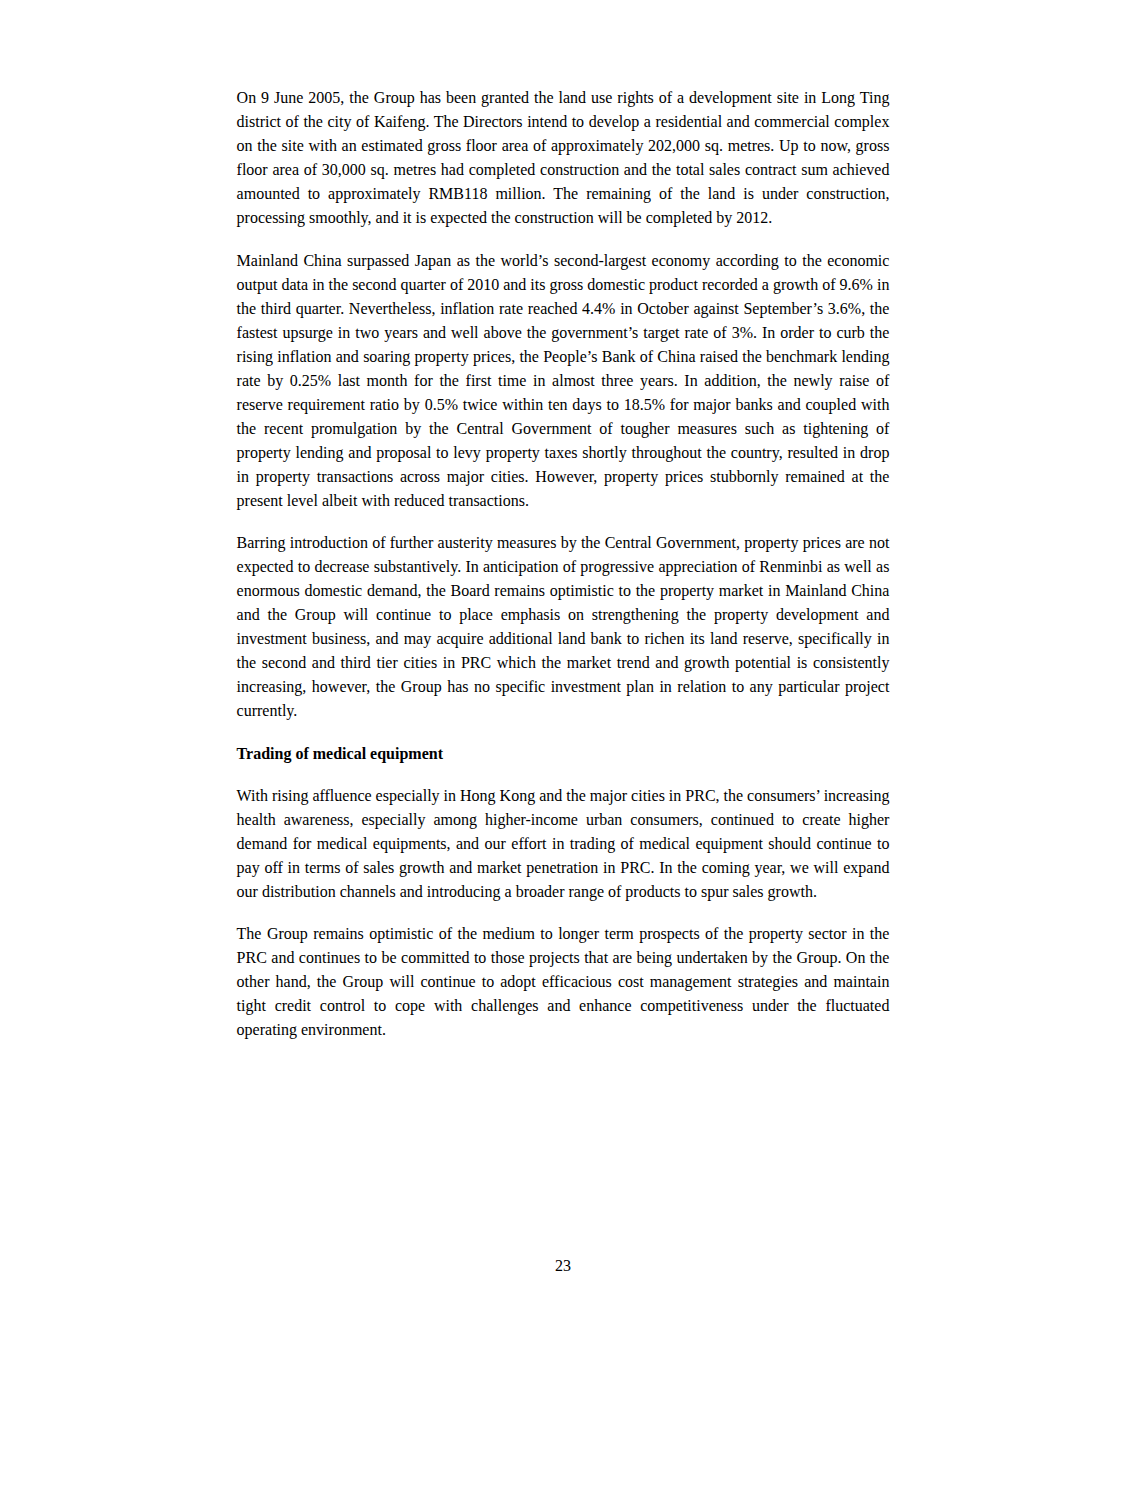On 9 June 2005, the Group has been granted the land use rights of a development site in Long Ting district of the city of Kaifeng. The Directors intend to develop a residential and commercial complex on the site with an estimated gross floor area of approximately 202,000 sq. metres. Up to now, gross floor area of 30,000 sq. metres had completed construction and the total sales contract sum achieved amounted to approximately RMB118 million. The remaining of the land is under construction, processing smoothly, and it is expected the construction will be completed by 2012.
Mainland China surpassed Japan as the world’s second-largest economy according to the economic output data in the second quarter of 2010 and its gross domestic product recorded a growth of 9.6% in the third quarter. Nevertheless, inflation rate reached 4.4% in October against September’s 3.6%, the fastest upsurge in two years and well above the government’s target rate of 3%. In order to curb the rising inflation and soaring property prices, the People’s Bank of China raised the benchmark lending rate by 0.25% last month for the first time in almost three years. In addition, the newly raise of reserve requirement ratio by 0.5% twice within ten days to 18.5% for major banks and coupled with the recent promulgation by the Central Government of tougher measures such as tightening of property lending and proposal to levy property taxes shortly throughout the country, resulted in drop in property transactions across major cities. However, property prices stubbornly remained at the present level albeit with reduced transactions.
Barring introduction of further austerity measures by the Central Government, property prices are not expected to decrease substantively. In anticipation of progressive appreciation of Renminbi as well as enormous domestic demand, the Board remains optimistic to the property market in Mainland China and the Group will continue to place emphasis on strengthening the property development and investment business, and may acquire additional land bank to richen its land reserve, specifically in the second and third tier cities in PRC which the market trend and growth potential is consistently increasing, however, the Group has no specific investment plan in relation to any particular project currently.
Trading of medical equipment
With rising affluence especially in Hong Kong and the major cities in PRC, the consumers’ increasing health awareness, especially among higher-income urban consumers, continued to create higher demand for medical equipments, and our effort in trading of medical equipment should continue to pay off in terms of sales growth and market penetration in PRC. In the coming year, we will expand our distribution channels and introducing a broader range of products to spur sales growth.
The Group remains optimistic of the medium to longer term prospects of the property sector in the PRC and continues to be committed to those projects that are being undertaken by the Group. On the other hand, the Group will continue to adopt efficacious cost management strategies and maintain tight credit control to cope with challenges and enhance competitiveness under the fluctuated operating environment.
23